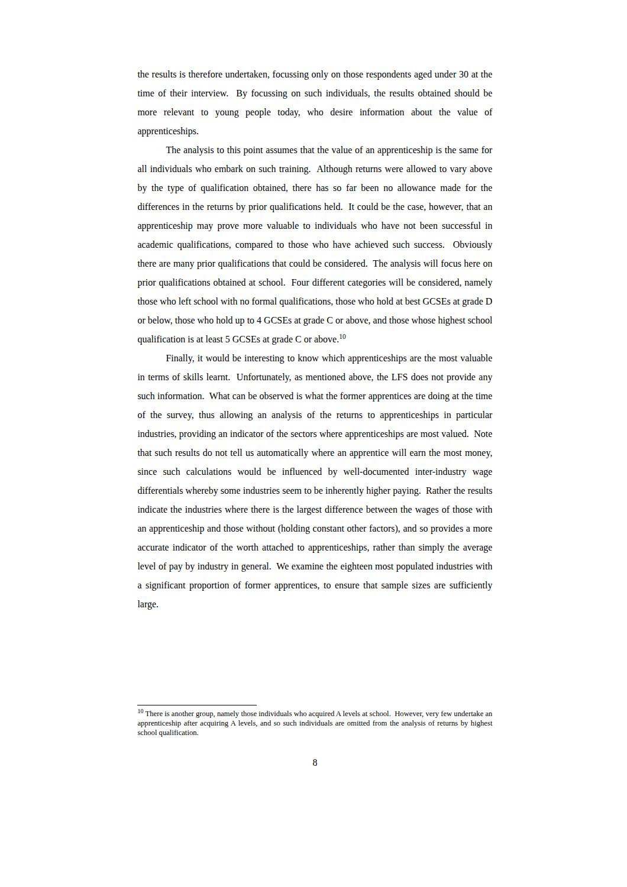the results is therefore undertaken, focussing only on those respondents aged under 30 at the time of their interview. By focussing on such individuals, the results obtained should be more relevant to young people today, who desire information about the value of apprenticeships.
The analysis to this point assumes that the value of an apprenticeship is the same for all individuals who embark on such training. Although returns were allowed to vary above by the type of qualification obtained, there has so far been no allowance made for the differences in the returns by prior qualifications held. It could be the case, however, that an apprenticeship may prove more valuable to individuals who have not been successful in academic qualifications, compared to those who have achieved such success. Obviously there are many prior qualifications that could be considered. The analysis will focus here on prior qualifications obtained at school. Four different categories will be considered, namely those who left school with no formal qualifications, those who hold at best GCSEs at grade D or below, those who hold up to 4 GCSEs at grade C or above, and those whose highest school qualification is at least 5 GCSEs at grade C or above.10
Finally, it would be interesting to know which apprenticeships are the most valuable in terms of skills learnt. Unfortunately, as mentioned above, the LFS does not provide any such information. What can be observed is what the former apprentices are doing at the time of the survey, thus allowing an analysis of the returns to apprenticeships in particular industries, providing an indicator of the sectors where apprenticeships are most valued. Note that such results do not tell us automatically where an apprentice will earn the most money, since such calculations would be influenced by well-documented inter-industry wage differentials whereby some industries seem to be inherently higher paying. Rather the results indicate the industries where there is the largest difference between the wages of those with an apprenticeship and those without (holding constant other factors), and so provides a more accurate indicator of the worth attached to apprenticeships, rather than simply the average level of pay by industry in general. We examine the eighteen most populated industries with a significant proportion of former apprentices, to ensure that sample sizes are sufficiently large.
10 There is another group, namely those individuals who acquired A levels at school. However, very few undertake an apprenticeship after acquiring A levels, and so such individuals are omitted from the analysis of returns by highest school qualification.
8